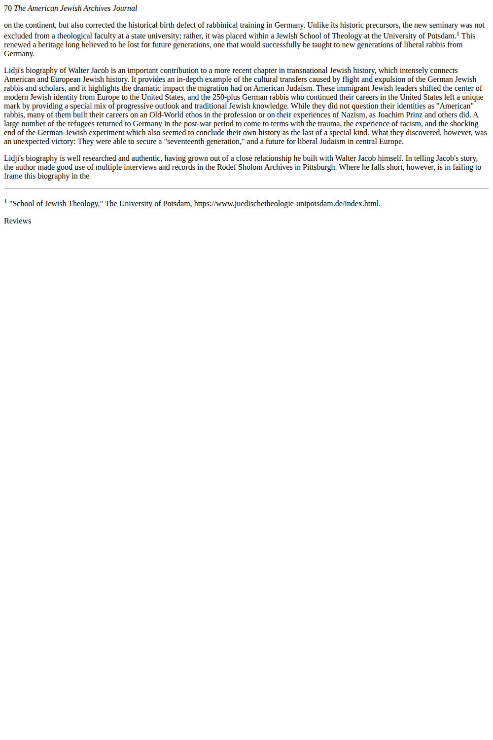70 The American Jewish Archives Journal
on the continent, but also corrected the historical birth defect of rabbinical training in Germany. Unlike its historic precursors, the new seminary was not excluded from a theological faculty at a state university; rather, it was placed within a Jewish School of Theology at the University of Potsdam.1 This renewed a heritage long believed to be lost for future generations, one that would successfully be taught to new generations of liberal rabbis from Germany.
Lidji's biography of Walter Jacob is an important contribution to a more recent chapter in transnational Jewish history, which intensely connects American and European Jewish history. It provides an in-depth example of the cultural transfers caused by flight and expulsion of the German Jewish rabbis and scholars, and it highlights the dramatic impact the migration had on American Judaism. These immigrant Jewish leaders shifted the center of modern Jewish identity from Europe to the United States, and the 250-plus German rabbis who continued their careers in the United States left a unique mark by providing a special mix of progressive outlook and traditional Jewish knowledge. While they did not question their identities as "American" rabbis, many of them built their careers on an Old-World ethos in the profession or on their experiences of Nazism, as Joachim Prinz and others did. A large number of the refugees returned to Germany in the post-war period to come to terms with the trauma, the experience of racism, and the shocking end of the German-Jewish experiment which also seemed to conclude their own history as the last of a special kind. What they discovered, however, was an unexpected victory: They were able to secure a "seventeenth generation," and a future for liberal Judaism in central Europe.
Lidji's biography is well researched and authentic, having grown out of a close relationship he built with Walter Jacob himself. In telling Jacob's story, the author made good use of multiple interviews and records in the Rodef Sholom Archives in Pittsburgh. Where he falls short, however, is in failing to frame this biography in the
1 "School of Jewish Theology," The University of Potsdam, https://www.juedischetheologie-unipotsdam.de/index.html.
Reviews